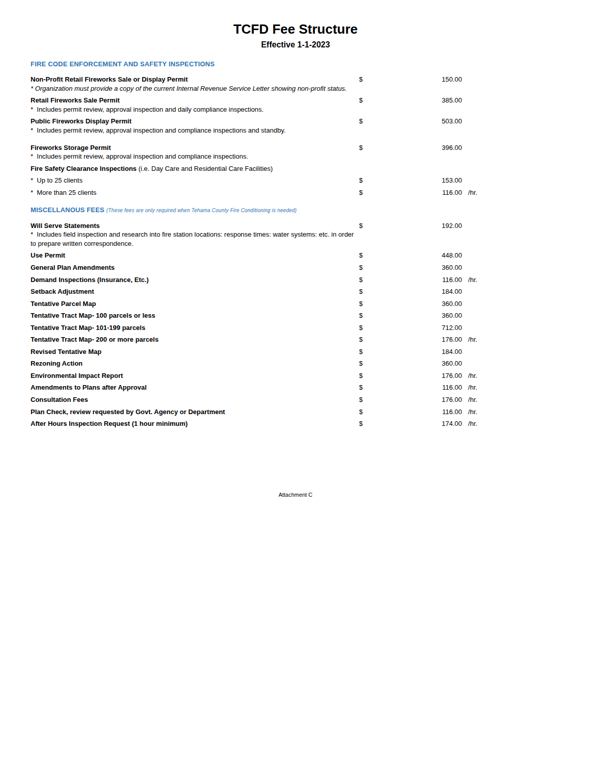TCFD Fee Structure
Effective 1-1-2023
FIRE CODE ENFORCEMENT AND SAFETY INSPECTIONS
| Non-Profit Retail Fireworks Sale or Display Permit * Organization must provide a copy of the current Internal Revenue Service Letter showing non-profit status. | $ | 150.00 | |
| Retail Fireworks Sale Permit * Includes permit review, approval inspection and daily compliance inspections. | $ | 385.00 | |
| Public Fireworks Display Permit * Includes permit review, approval inspection and compliance inspections and standby. | $ | 503.00 | |
| Fireworks Storage Permit * Includes permit review, approval inspection and compliance inspections. | $ | 396.00 | |
| Fire Safety Clearance Inspections (i.e. Day Care and Residential Care Facilities) | | | |
| * Up to 25 clients | $ | 153.00 | |
| * More than 25 clients | $ | 116.00 | /hr. |
MISCELLANOUS FEES (These fees are only required when Tehama County Fire Conditioning is needed)
| Will Serve Statements * Includes field inspection and research into fire station locations: response times: water systems: etc. in order to prepare written correspondence. | $ | 192.00 | |
| Use Permit | $ | 448.00 | |
| General Plan Amendments | $ | 360.00 | |
| Demand Inspections (Insurance, Etc.) | $ | 116.00 | /hr. |
| Setback Adjustment | $ | 184.00 | |
| Tentative Parcel Map | $ | 360.00 | |
| Tentative Tract Map- 100 parcels or less | $ | 360.00 | |
| Tentative Tract Map- 101-199 parcels | $ | 712.00 | |
| Tentative Tract Map- 200 or more parcels | $ | 176.00 | /hr. |
| Revised Tentative Map | $ | 184.00 | |
| Rezoning Action | $ | 360.00 | |
| Environmental Impact Report | $ | 176.00 | /hr. |
| Amendments to Plans after Approval | $ | 116.00 | /hr. |
| Consultation Fees | $ | 176.00 | /hr. |
| Plan Check, review requested by Govt. Agency or Department | $ | 116.00 | /hr. |
| After Hours Inspection Request (1 hour minimum) | $ | 174.00 | /hr. |
Attachment C